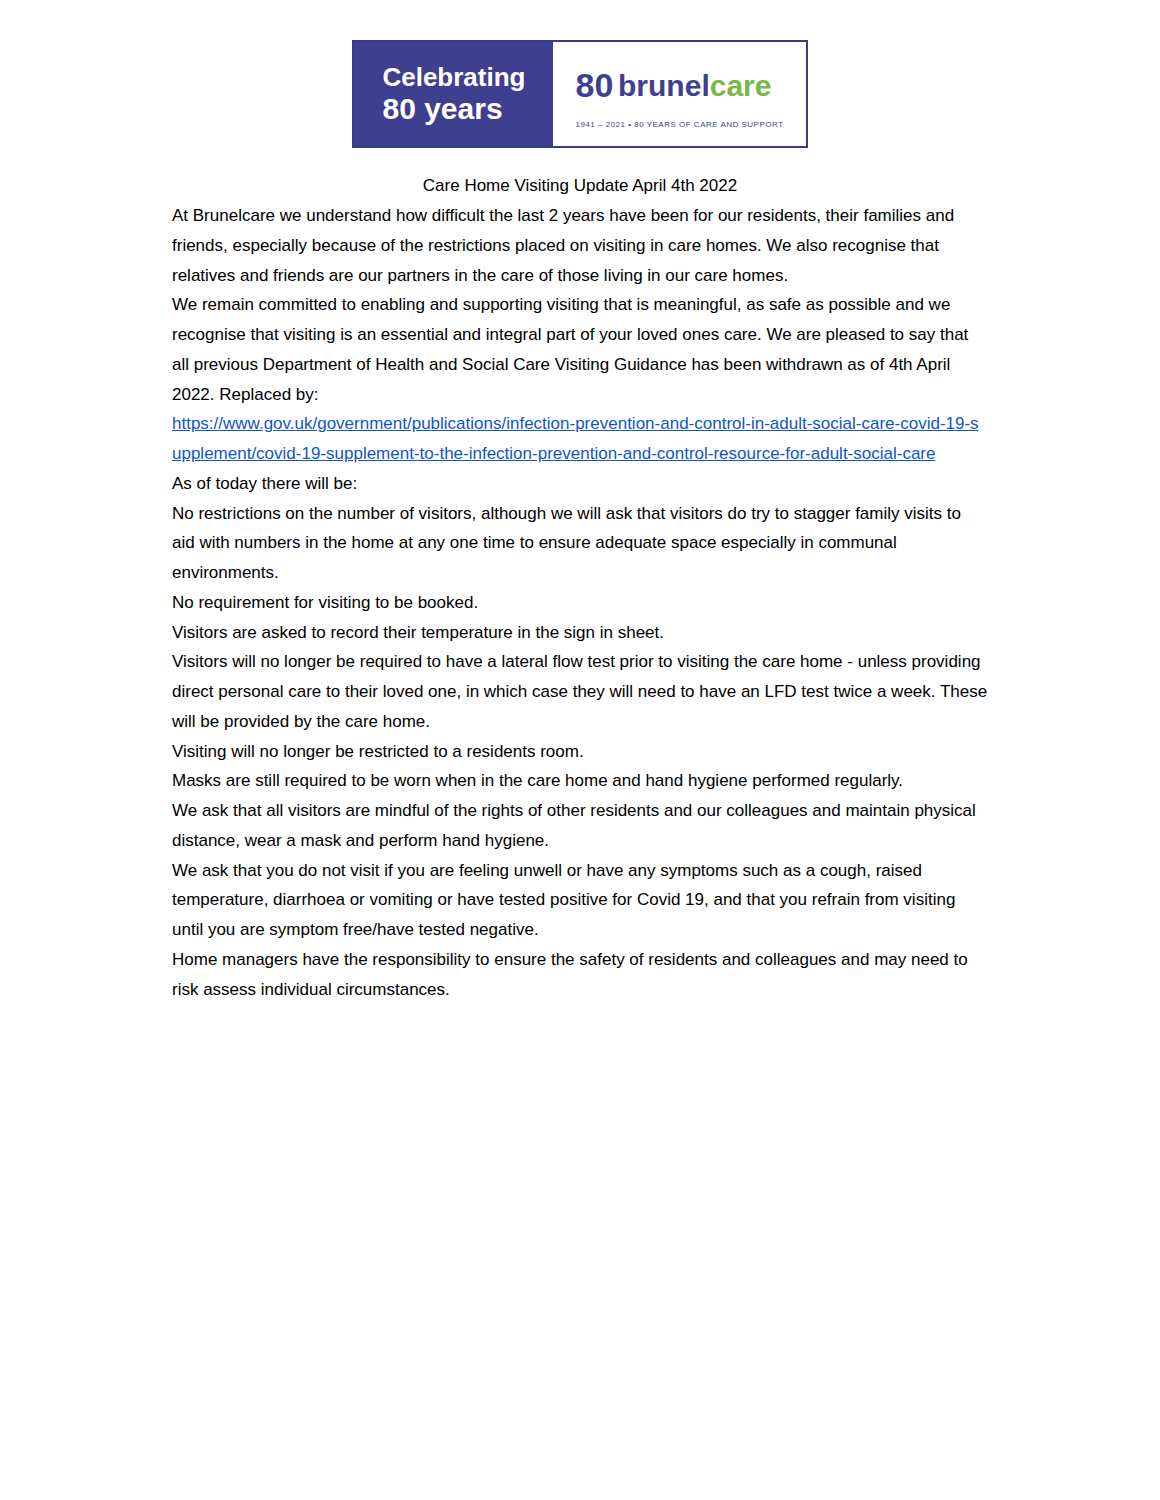| Celebrating 80 years | 80 brunel care 1941 – 2021 • 80 YEARS OF CARE AND SUPPORT |
Care Home Visiting Update April 4th 2022
At Brunelcare we understand how difficult the last 2 years have been for our residents, their families and friends, especially because of the restrictions placed on visiting in care homes. We also recognise that relatives and friends are our partners in the care of those living in our care homes.
We remain committed to enabling and supporting visiting that is meaningful, as safe as possible and we recognise that visiting is an essential and integral part of your loved ones care. We are pleased to say that all previous Department of Health and Social Care Visiting Guidance has been withdrawn as of 4th April 2022. Replaced by:
https://www.gov.uk/government/publications/infection-prevention-and-control-in-adult-social-care-covid-19-supplement/covid-19-supplement-to-the-infection-prevention-and-control-resource-for-adult-social-care
As of today there will be:
No restrictions on the number of visitors, although we will ask that visitors do try to stagger family visits to aid with numbers in the home at any one time to ensure adequate space especially in communal environments.
No requirement for visiting to be booked.
Visitors are asked to record their temperature in the sign in sheet.
Visitors will no longer be required to have a lateral flow test prior to visiting the care home - unless providing direct personal care to their loved one, in which case they will need to have an LFD test twice a week. These will be provided by the care home.
Visiting will no longer be restricted to a residents room.
Masks are still required to be worn when in the care home and hand hygiene performed regularly.
We ask that all visitors are mindful of the rights of other residents and our colleagues and maintain physical distance, wear a mask and perform hand hygiene.
We ask that you do not visit if you are feeling unwell or have any symptoms such as a cough, raised temperature, diarrhoea or vomiting or have tested positive for Covid 19, and that you refrain from visiting until you are symptom free/have tested negative.
Home managers have the responsibility to ensure the safety of residents and colleagues and may need to risk assess individual circumstances.